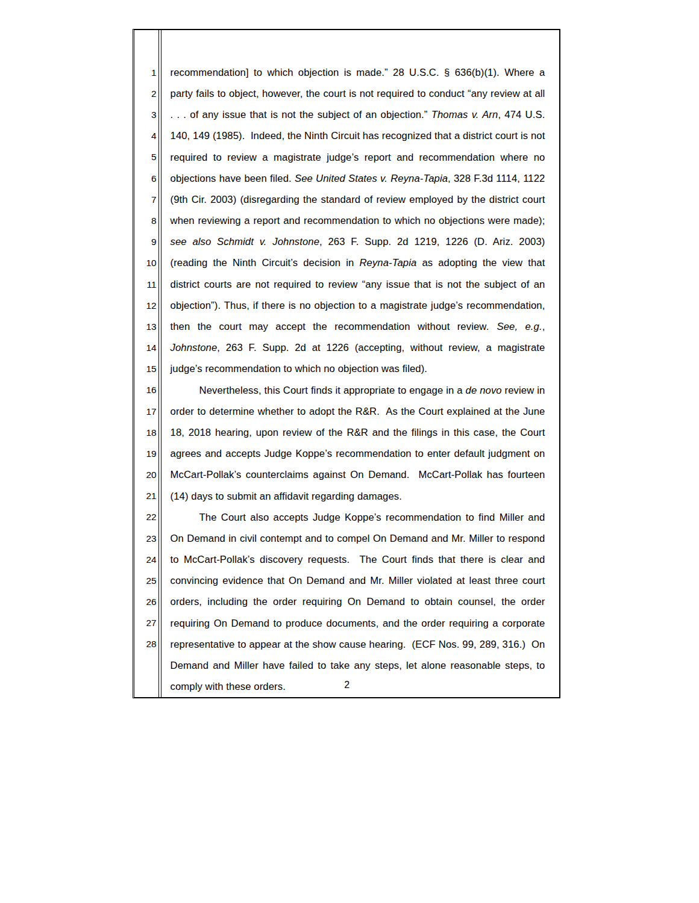1
2
3
4
5
6
7
8
9
10
11
12
13
14
15
16
17
18
19
20
21
22
23
24
25
26
27
28
recommendation] to which objection is made.” 28 U.S.C. § 636(b)(1). Where a party fails to object, however, the court is not required to conduct “any review at all . . . of any issue that is not the subject of an objection.” Thomas v. Arn, 474 U.S. 140, 149 (1985). Indeed, the Ninth Circuit has recognized that a district court is not required to review a magistrate judge’s report and recommendation where no objections have been filed. See United States v. Reyna-Tapia, 328 F.3d 1114, 1122 (9th Cir. 2003) (disregarding the standard of review employed by the district court when reviewing a report and recommendation to which no objections were made); see also Schmidt v. Johnstone, 263 F. Supp. 2d 1219, 1226 (D. Ariz. 2003) (reading the Ninth Circuit’s decision in Reyna-Tapia as adopting the view that district courts are not required to review “any issue that is not the subject of an objection”). Thus, if there is no objection to a magistrate judge’s recommendation, then the court may accept the recommendation without review. See, e.g., Johnstone, 263 F. Supp. 2d at 1226 (accepting, without review, a magistrate judge’s recommendation to which no objection was filed).
Nevertheless, this Court finds it appropriate to engage in a de novo review in order to determine whether to adopt the R&R. As the Court explained at the June 18, 2018 hearing, upon review of the R&R and the filings in this case, the Court agrees and accepts Judge Koppe’s recommendation to enter default judgment on McCart-Pollak’s counterclaims against On Demand. McCart-Pollak has fourteen (14) days to submit an affidavit regarding damages.
The Court also accepts Judge Koppe’s recommendation to find Miller and On Demand in civil contempt and to compel On Demand and Mr. Miller to respond to McCart-Pollak’s discovery requests. The Court finds that there is clear and convincing evidence that On Demand and Mr. Miller violated at least three court orders, including the order requiring On Demand to obtain counsel, the order requiring On Demand to produce documents, and the order requiring a corporate representative to appear at the show cause hearing. (ECF Nos. 99, 289, 316.) On Demand and Miller have failed to take any steps, let alone reasonable steps, to comply with these orders.
2